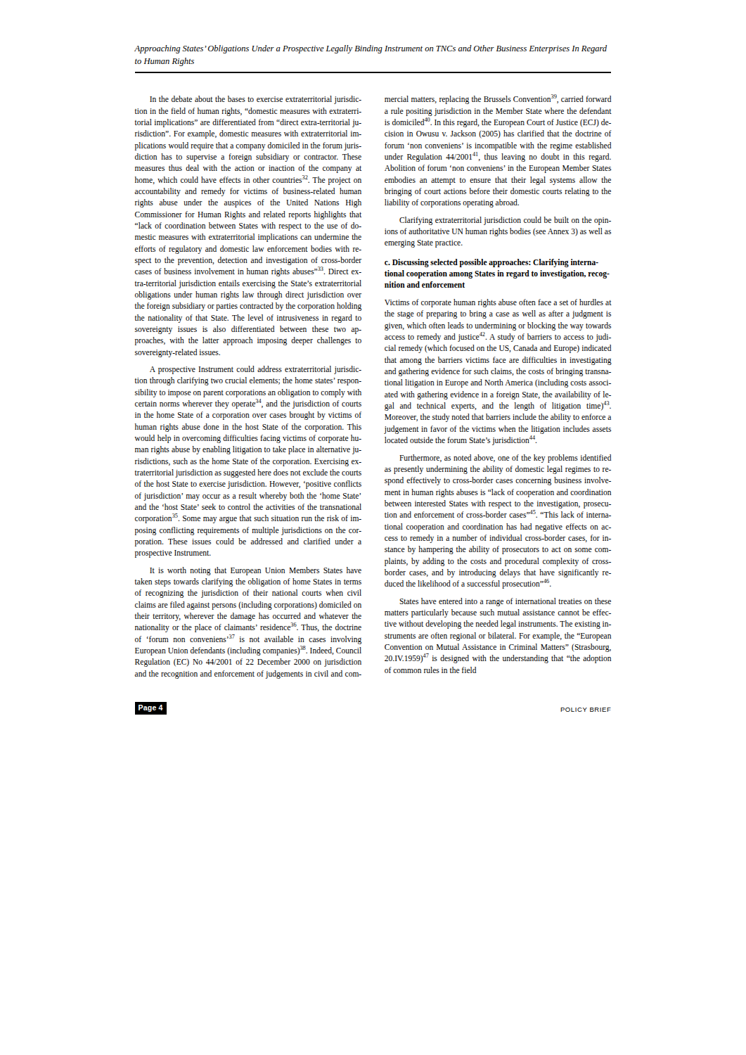Approaching States’ Obligations Under a Prospective Legally Binding Instrument on TNCs and Other Business Enterprises In Regard to Human Rights
In the debate about the bases to exercise extraterritorial jurisdiction in the field of human rights, “domestic measures with extraterritorial implications” are differentiated from “direct extra-territorial jurisdiction”. For example, domestic measures with extraterritorial implications would require that a company domiciled in the forum jurisdiction has to supervise a foreign subsidiary or contractor. These measures thus deal with the action or inaction of the company at home, which could have effects in other countries32. The project on accountability and remedy for victims of business-related human rights abuse under the auspices of the United Nations High Commissioner for Human Rights and related reports highlights that “lack of coordination between States with respect to the use of domestic measures with extraterritorial implications can undermine the efforts of regulatory and domestic law enforcement bodies with respect to the prevention, detection and investigation of cross-border cases of business involvement in human rights abuses”33. Direct extra-territorial jurisdiction entails exercising the State’s extraterritorial obligations under human rights law through direct jurisdiction over the foreign subsidiary or parties contracted by the corporation holding the nationality of that State. The level of intrusiveness in regard to sovereignty issues is also differentiated between these two approaches, with the latter approach imposing deeper challenges to sovereignty-related issues.
A prospective Instrument could address extraterritorial jurisdiction through clarifying two crucial elements; the home states’ responsibility to impose on parent corporations an obligation to comply with certain norms wherever they operate34, and the jurisdiction of courts in the home State of a corporation over cases brought by victims of human rights abuse done in the host State of the corporation. This would help in overcoming difficulties facing victims of corporate human rights abuse by enabling litigation to take place in alternative jurisdictions, such as the home State of the corporation. Exercising extraterritorial jurisdiction as suggested here does not exclude the courts of the host State to exercise jurisdiction. However, ‘positive conflicts of jurisdiction’ may occur as a result whereby both the ‘home State’ and the ‘host State’ seek to control the activities of the transnational corporation35. Some may argue that such situation run the risk of imposing conflicting requirements of multiple jurisdictions on the corporation. These issues could be addressed and clarified under a prospective Instrument.
It is worth noting that European Union Members States have taken steps towards clarifying the obligation of home States in terms of recognizing the jurisdiction of their national courts when civil claims are filed against persons (including corporations) domiciled on their territory, wherever the damage has occurred and whatever the nationality or the place of claimants’ residence36. Thus, the doctrine of ‘forum non conveniens’37 is not available in cases involving European Union defendants (including companies)38. Indeed, Council Regulation (EC) No 44/2001 of 22 December 2000 on jurisdiction and the recognition and enforcement of judgements in civil and commercial matters, replacing the Brussels Convention39, carried forward a rule positing jurisdiction in the Member State where the defendant is domiciled40. In this regard, the European Court of Justice (ECJ) decision in Owusu v. Jackson (2005) has clarified that the doctrine of forum ‘non conveniens’ is incompatible with the regime established under Regulation 44/200141, thus leaving no doubt in this regard. Abolition of forum ‘non conveniens’ in the European Member States embodies an attempt to ensure that their legal systems allow the bringing of court actions before their domestic courts relating to the liability of corporations operating abroad.
Clarifying extraterritorial jurisdiction could be built on the opinions of authoritative UN human rights bodies (see Annex 3) as well as emerging State practice.
c. Discussing selected possible approaches: Clarifying international cooperation among States in regard to investigation, recognition and enforcement
Victims of corporate human rights abuse often face a set of hurdles at the stage of preparing to bring a case as well as after a judgment is given, which often leads to undermining or blocking the way towards access to remedy and justice42. A study of barriers to access to judicial remedy (which focused on the US, Canada and Europe) indicated that among the barriers victims face are difficulties in investigating and gathering evidence for such claims, the costs of bringing transnational litigation in Europe and North America (including costs associated with gathering evidence in a foreign State, the availability of legal and technical experts, and the length of litigation time)43. Moreover, the study noted that barriers include the ability to enforce a judgement in favor of the victims when the litigation includes assets located outside the forum State’s jurisdiction44.
Furthermore, as noted above, one of the key problems identified as presently undermining the ability of domestic legal regimes to respond effectively to cross-border cases concerning business involvement in human rights abuses is “lack of cooperation and coordination between interested States with respect to the investigation, prosecution and enforcement of cross-border cases”45. “This lack of international cooperation and coordination has had negative effects on access to remedy in a number of individual cross-border cases, for instance by hampering the ability of prosecutors to act on some complaints, by adding to the costs and procedural complexity of cross-border cases, and by introducing delays that have significantly reduced the likelihood of a successful prosecution”46.
States have entered into a range of international treaties on these matters particularly because such mutual assistance cannot be effective without developing the needed legal instruments. The existing instruments are often regional or bilateral. For example, the “European Convention on Mutual Assistance in Criminal Matters” (Strasbourg, 20.IV.1959)47 is designed with the understanding that “the adoption of common rules in the field
Page 4 POLICY BRIEF